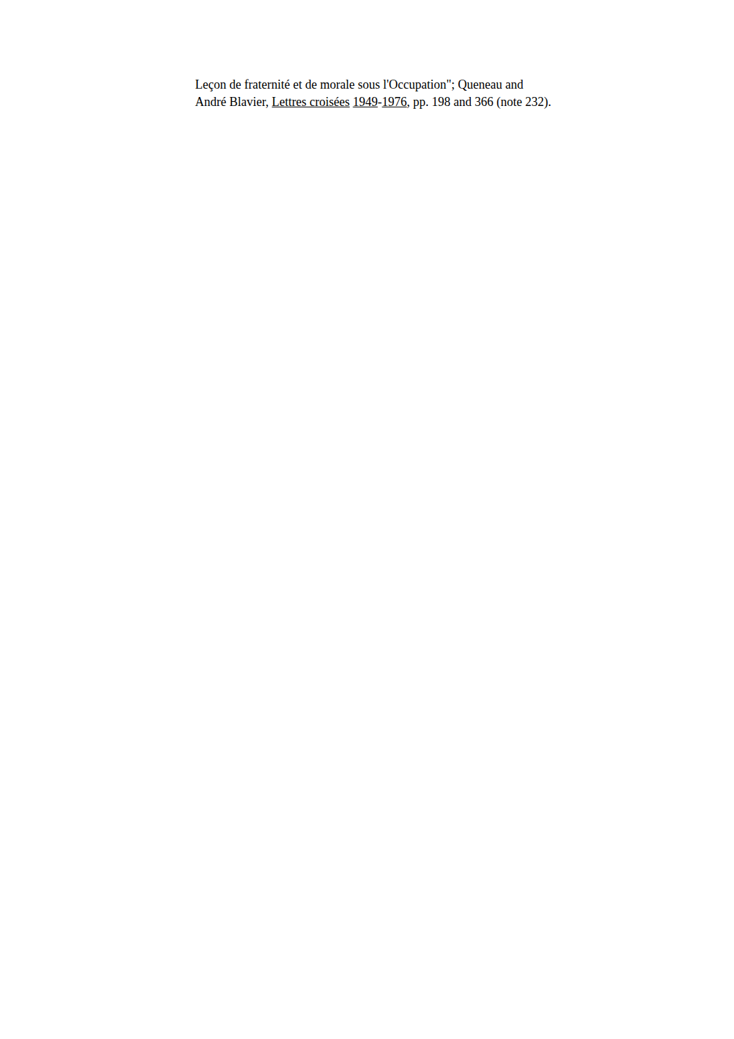Leçon de fraternité et de morale sous l'Occupation"; Queneau and André Blavier, Lettres croisées 1949-1976, pp. 198 and 366 (note 232).